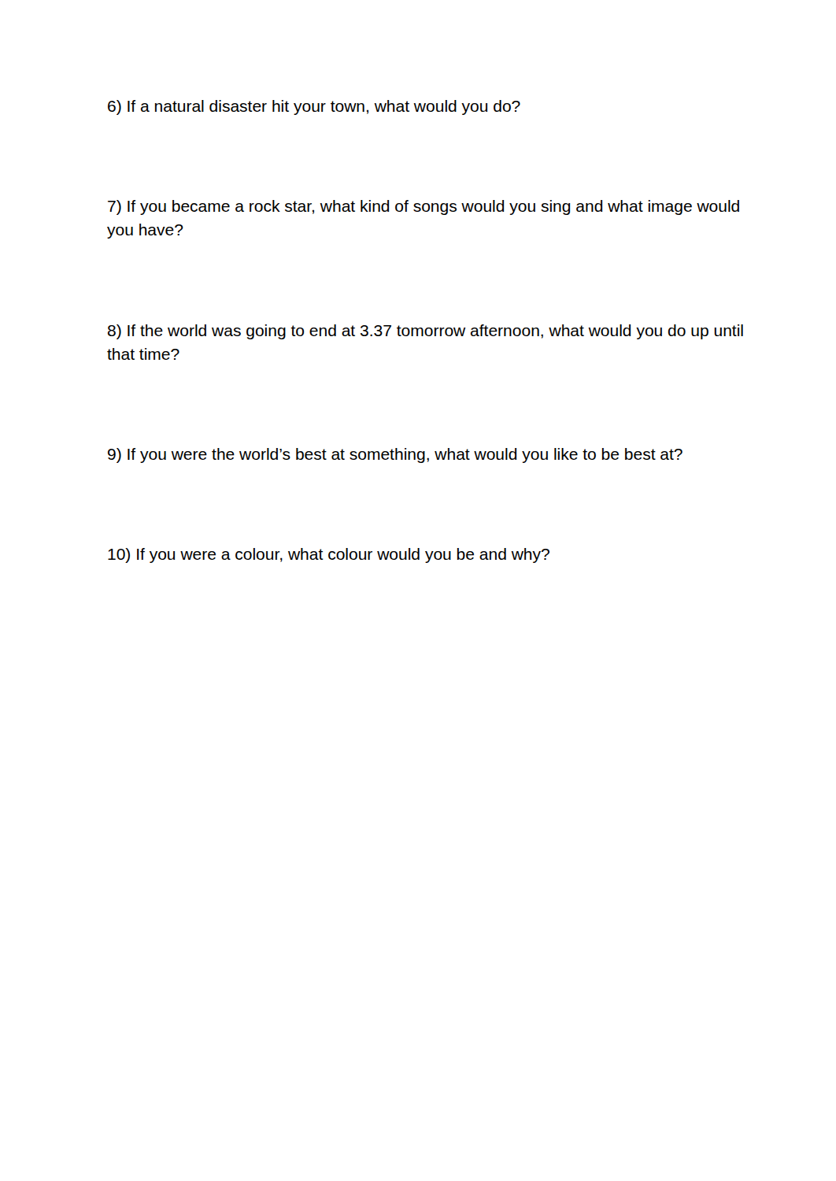6) If a natural disaster hit your town, what would you do?
7) If you became a rock star, what kind of songs would you sing and what image would you have?
8) If the world was going to end at 3.37 tomorrow afternoon, what would you do up until that time?
9) If you were the world’s best at something, what would you like to be best at?
10) If you were a colour, what colour would you be and why?